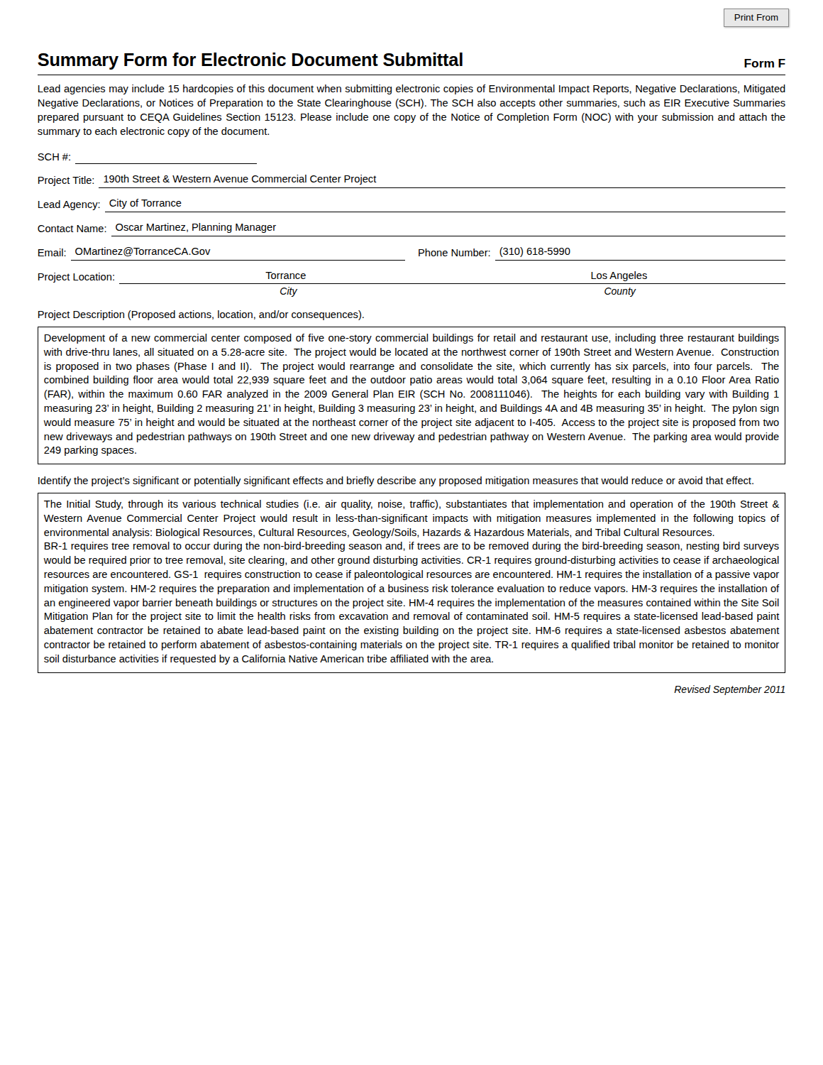Print From
Summary Form for Electronic Document Submittal
Form F
Lead agencies may include 15 hardcopies of this document when submitting electronic copies of Environmental Impact Reports, Negative Declarations, Mitigated Negative Declarations, or Notices of Preparation to the State Clearinghouse (SCH). The SCH also accepts other summaries, such as EIR Executive Summaries prepared pursuant to CEQA Guidelines Section 15123. Please include one copy of the Notice of Completion Form (NOC) with your submission and attach the summary to each electronic copy of the document.
SCH #:
Project Title: 190th Street & Western Avenue Commercial Center Project
Lead Agency: City of Torrance
Contact Name: Oscar Martinez, Planning Manager
Email: OMartinez@TorranceCA.Gov
Phone Number: (310) 618-5990
Project Location: Torrance Los Angeles
City County
Project Description (Proposed actions, location, and/or consequences).
Development of a new commercial center composed of five one-story commercial buildings for retail and restaurant use, including three restaurant buildings with drive-thru lanes, all situated on a 5.28-acre site. The project would be located at the northwest corner of 190th Street and Western Avenue. Construction is proposed in two phases (Phase I and II). The project would rearrange and consolidate the site, which currently has six parcels, into four parcels. The combined building floor area would total 22,939 square feet and the outdoor patio areas would total 3,064 square feet, resulting in a 0.10 Floor Area Ratio (FAR), within the maximum 0.60 FAR analyzed in the 2009 General Plan EIR (SCH No. 2008111046). The heights for each building vary with Building 1 measuring 23’ in height, Building 2 measuring 21’ in height, Building 3 measuring 23’ in height, and Buildings 4A and 4B measuring 35’ in height. The pylon sign would measure 75’ in height and would be situated at the northeast corner of the project site adjacent to I-405. Access to the project site is proposed from two new driveways and pedestrian pathways on 190th Street and one new driveway and pedestrian pathway on Western Avenue. The parking area would provide 249 parking spaces.
Identify the project’s significant or potentially significant effects and briefly describe any proposed mitigation measures that would reduce or avoid that effect.
The Initial Study, through its various technical studies (i.e. air quality, noise, traffic), substantiates that implementation and operation of the 190th Street & Western Avenue Commercial Center Project would result in less-than-significant impacts with mitigation measures implemented in the following topics of environmental analysis: Biological Resources, Cultural Resources, Geology/Soils, Hazards & Hazardous Materials, and Tribal Cultural Resources.
BR-1 requires tree removal to occur during the non-bird-breeding season and, if trees are to be removed during the bird-breeding season, nesting bird surveys would be required prior to tree removal, site clearing, and other ground disturbing activities. CR-1 requires ground-disturbing activities to cease if archaeological resources are encountered. GS-1 requires construction to cease if paleontological resources are encountered. HM-1 requires the installation of a passive vapor mitigation system. HM-2 requires the preparation and implementation of a business risk tolerance evaluation to reduce vapors. HM-3 requires the installation of an engineered vapor barrier beneath buildings or structures on the project site. HM-4 requires the implementation of the measures contained within the Site Soil Mitigation Plan for the project site to limit the health risks from excavation and removal of contaminated soil. HM-5 requires a state-licensed lead-based paint abatement contractor be retained to abate lead-based paint on the existing building on the project site. HM-6 requires a state-licensed asbestos abatement contractor be retained to perform abatement of asbestos-containing materials on the project site. TR-1 requires a qualified tribal monitor be retained to monitor soil disturbance activities if requested by a California Native American tribe affiliated with the area.
Revised September 2011